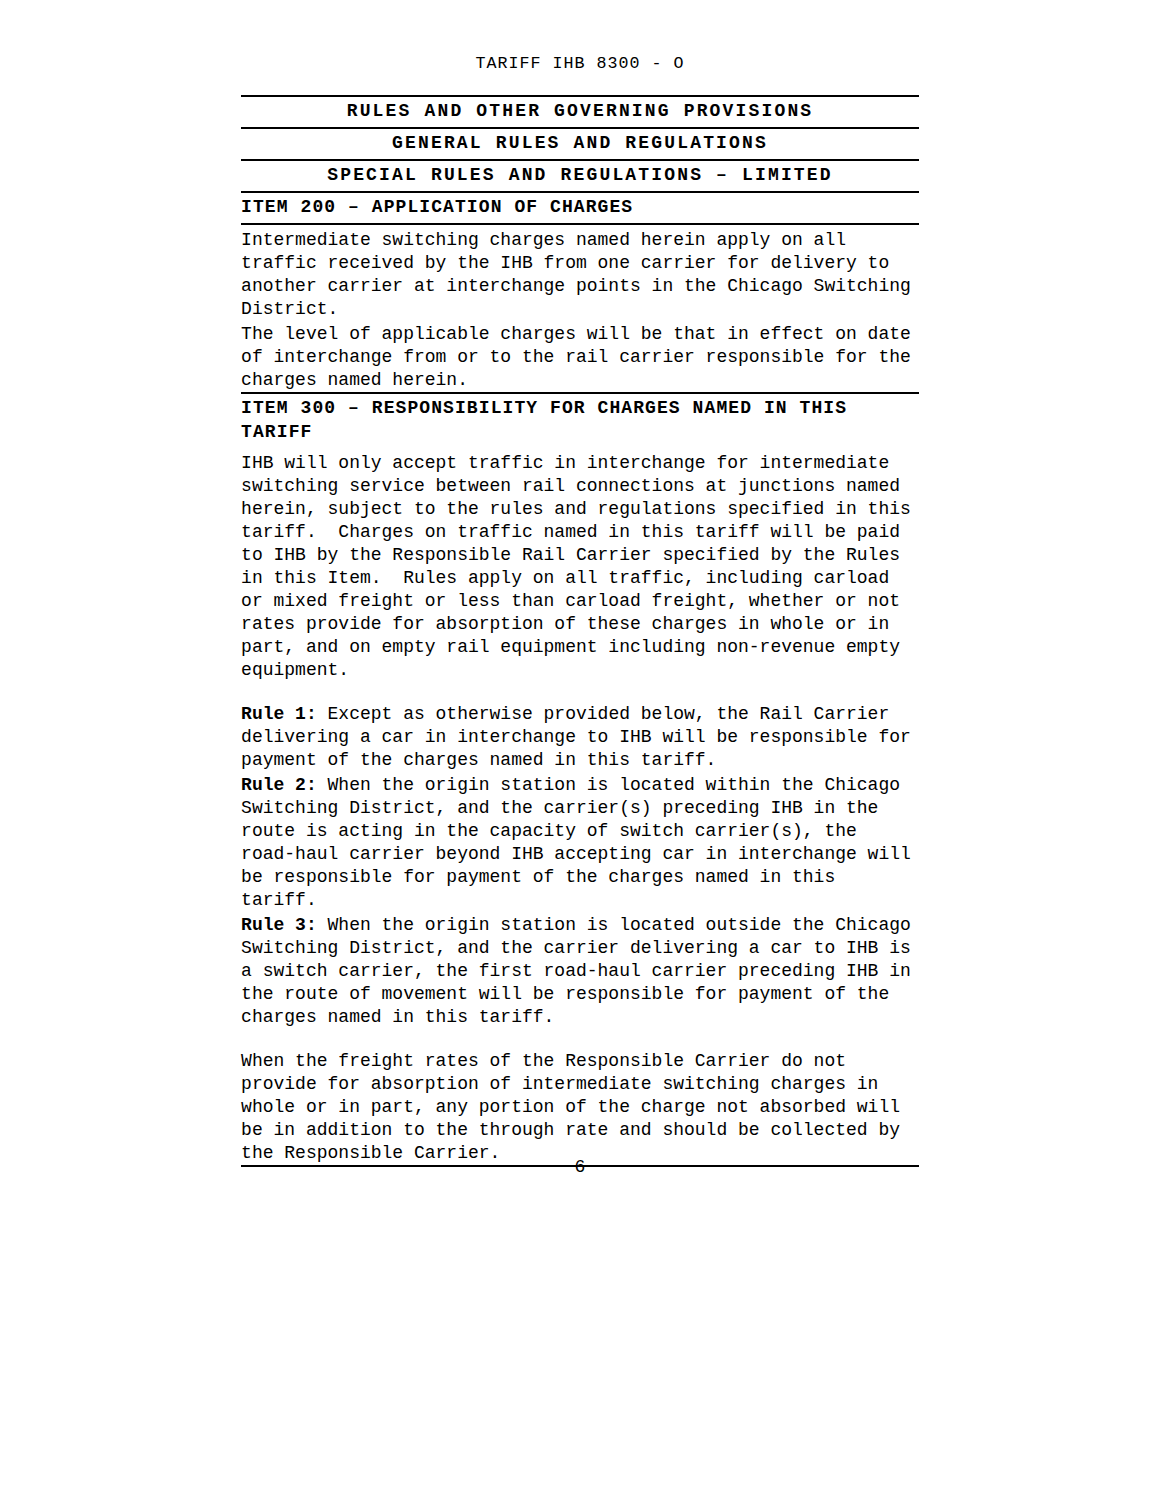TARIFF IHB 8300 - O
RULES AND OTHER GOVERNING PROVISIONS
GENERAL RULES AND REGULATIONS
SPECIAL RULES AND REGULATIONS – LIMITED
ITEM 200 – APPLICATION OF CHARGES
Intermediate switching charges named herein apply on all traffic received by the IHB from one carrier for delivery to another carrier at interchange points in the Chicago Switching District.
The level of applicable charges will be that in effect on date of interchange from or to the rail carrier responsible for the charges named herein.
ITEM 300 – RESPONSIBILITY FOR CHARGES NAMED IN THIS TARIFF
IHB will only accept traffic in interchange for intermediate switching service between rail connections at junctions named herein, subject to the rules and regulations specified in this tariff. Charges on traffic named in this tariff will be paid to IHB by the Responsible Rail Carrier specified by the Rules in this Item. Rules apply on all traffic, including carload or mixed freight or less than carload freight, whether or not rates provide for absorption of these charges in whole or in part, and on empty rail equipment including non-revenue empty equipment.
Rule 1: Except as otherwise provided below, the Rail Carrier delivering a car in interchange to IHB will be responsible for payment of the charges named in this tariff.
Rule 2: When the origin station is located within the Chicago Switching District, and the carrier(s) preceding IHB in the route is acting in the capacity of switch carrier(s), the road-haul carrier beyond IHB accepting car in interchange will be responsible for payment of the charges named in this tariff.
Rule 3: When the origin station is located outside the Chicago Switching District, and the carrier delivering a car to IHB is a switch carrier, the first road-haul carrier preceding IHB in the route of movement will be responsible for payment of the charges named in this tariff.
When the freight rates of the Responsible Carrier do not provide for absorption of intermediate switching charges in whole or in part, any portion of the charge not absorbed will be in addition to the through rate and should be collected by the Responsible Carrier.
6